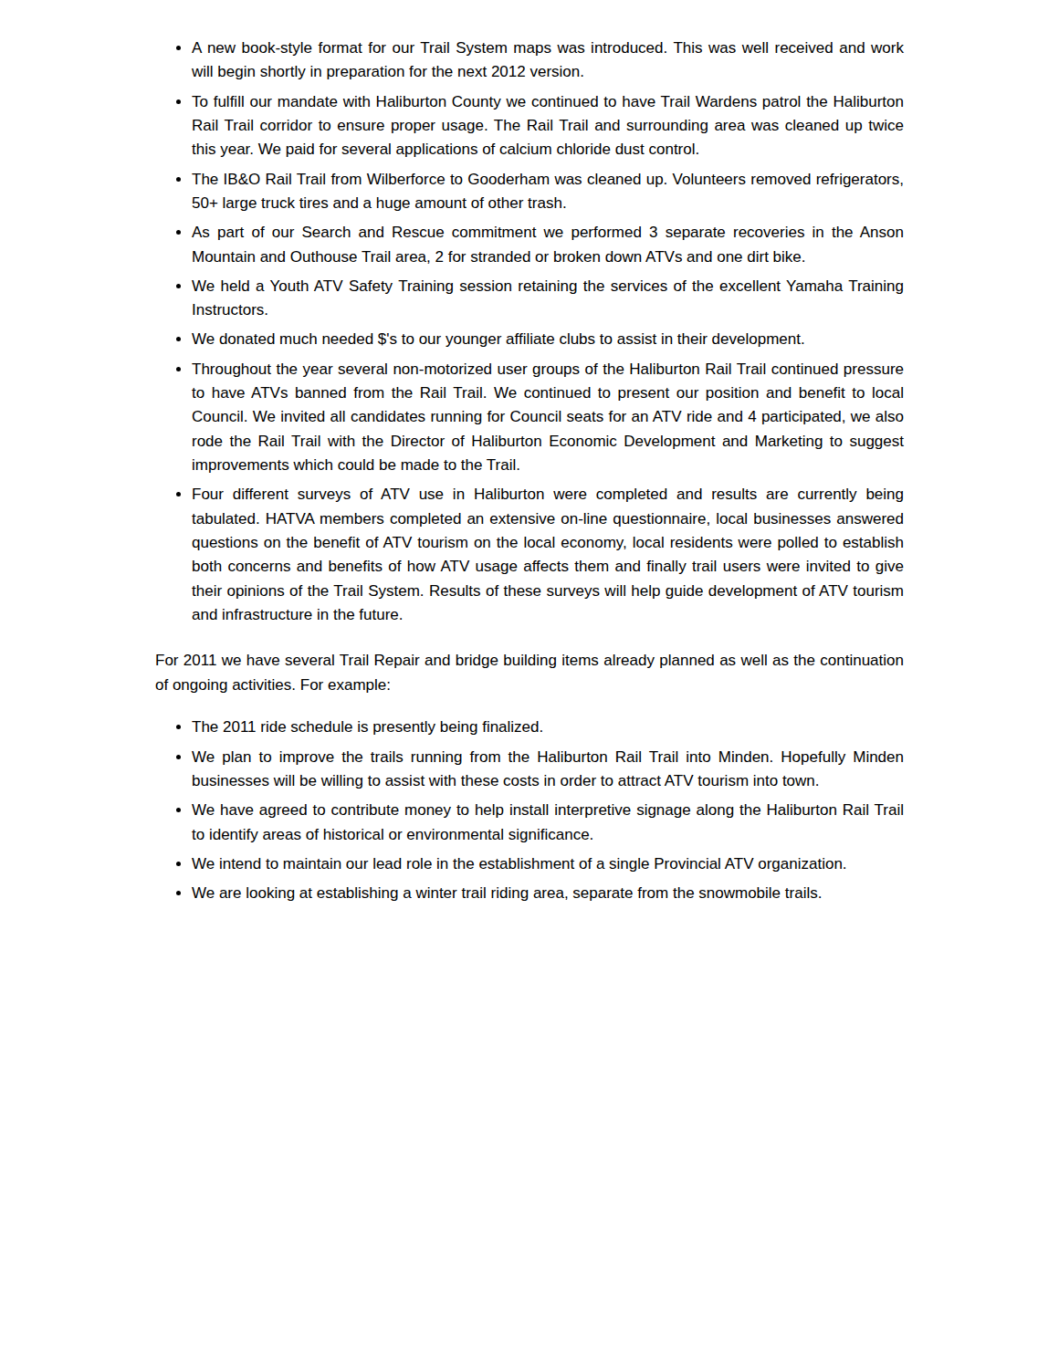A new book-style format for our Trail System maps was introduced. This was well received and work will begin shortly in preparation for the next 2012 version.
To fulfill our mandate with Haliburton County we continued to have Trail Wardens patrol the Haliburton Rail Trail corridor to ensure proper usage. The Rail Trail and surrounding area was cleaned up twice this year. We paid for several applications of calcium chloride dust control.
The IB&O Rail Trail from Wilberforce to Gooderham was cleaned up. Volunteers removed refrigerators, 50+ large truck tires and a huge amount of other trash.
As part of our Search and Rescue commitment we performed 3 separate recoveries in the Anson Mountain and Outhouse Trail area, 2 for stranded or broken down ATVs and one dirt bike.
We held a Youth ATV Safety Training session retaining the services of the excellent Yamaha Training Instructors.
We donated much needed $'s to our younger affiliate clubs to assist in their development.
Throughout the year several non-motorized user groups of the Haliburton Rail Trail continued pressure to have ATVs banned from the Rail Trail. We continued to present our position and benefit to local Council. We invited all candidates running for Council seats for an ATV ride and 4 participated, we also rode the Rail Trail with the Director of Haliburton Economic Development and Marketing to suggest improvements which could be made to the Trail.
Four different surveys of ATV use in Haliburton were completed and results are currently being tabulated. HATVA members completed an extensive on-line questionnaire, local businesses answered questions on the benefit of ATV tourism on the local economy, local residents were polled to establish both concerns and benefits of how ATV usage affects them and finally trail users were invited to give their opinions of the Trail System. Results of these surveys will help guide development of ATV tourism and infrastructure in the future.
For 2011 we have several Trail Repair and bridge building items already planned as well as the continuation of ongoing activities. For example:
The 2011 ride schedule is presently being finalized.
We plan to improve the trails running from the Haliburton Rail Trail into Minden. Hopefully Minden businesses will be willing to assist with these costs in order to attract ATV tourism into town.
We have agreed to contribute money to help install interpretive signage along the Haliburton Rail Trail to identify areas of historical or environmental significance.
We intend to maintain our lead role in the establishment of a single Provincial ATV organization.
We are looking at establishing a winter trail riding area, separate from the snowmobile trails.